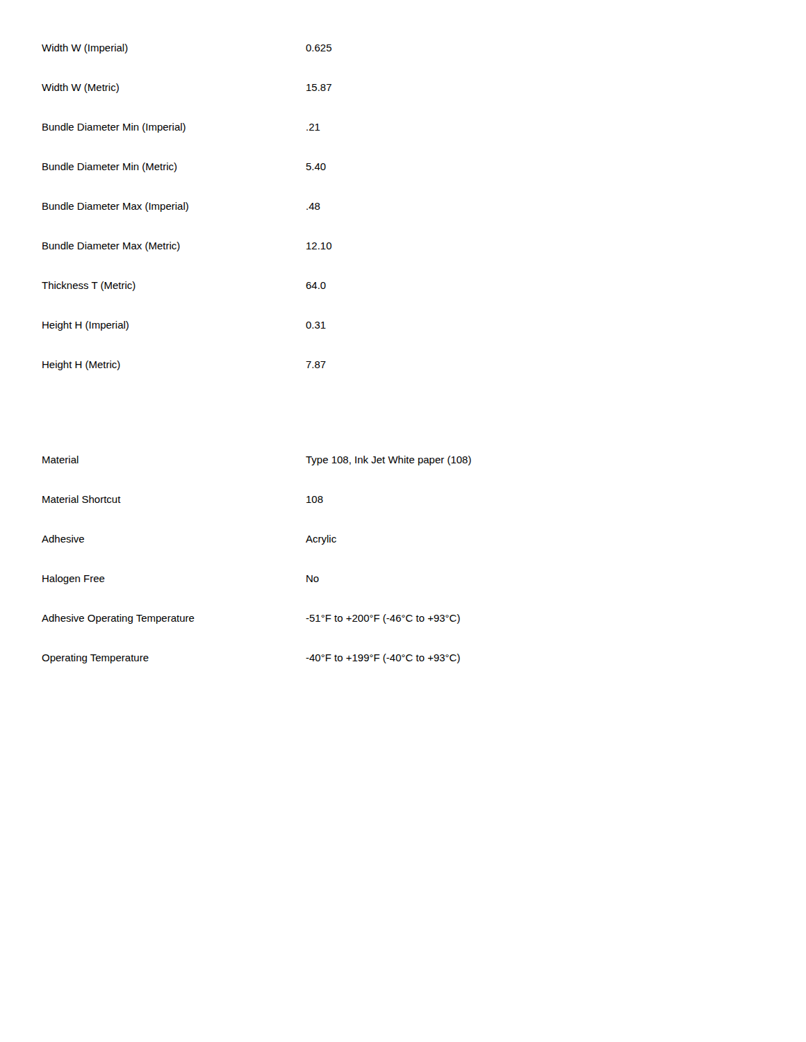| Width W (Imperial) | 0.625 |
| Width W (Metric) | 15.87 |
| Bundle Diameter Min (Imperial) | .21 |
| Bundle Diameter Min (Metric) | 5.40 |
| Bundle Diameter Max (Imperial) | .48 |
| Bundle Diameter Max (Metric) | 12.10 |
| Thickness T (Metric) | 64.0 |
| Height H (Imperial) | 0.31 |
| Height H (Metric) | 7.87 |
| Material | Type 108, Ink Jet White paper (108) |
| Material Shortcut | 108 |
| Adhesive | Acrylic |
| Halogen Free | No |
| Adhesive Operating Temperature | -51°F to +200°F (-46°C to +93°C) |
| Operating Temperature | -40°F to +199°F (-40°C to +93°C) |